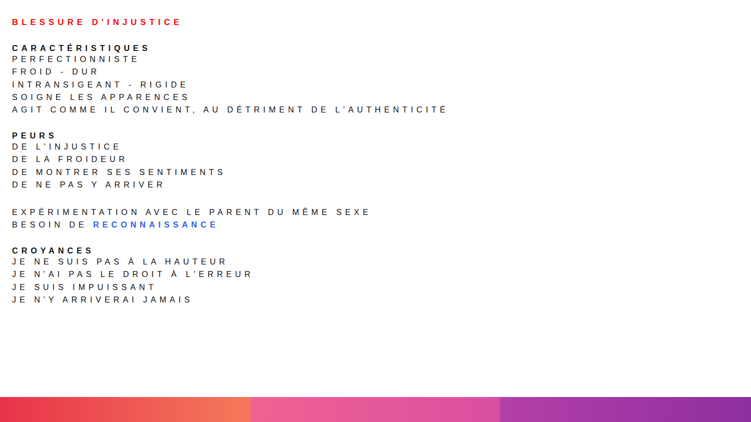Blessure d'injustice
Caractéristiques
Perfectionniste
Froid - dur
Intransigeant - rigide
Soigne les apparences
Agit comme il convient, au détriment de l'authenticité
Peurs
De l'injustice
De la froideur
De montrer ses sentiments
De ne pas y arriver
Expérimentation avec le parent du même sexe
Besoin de reconnaissance
Croyances
Je ne suis pas à la hauteur
Je n'ai pas le droit à l'erreur
Je suis impuissant
Je n'y arriverai jamais